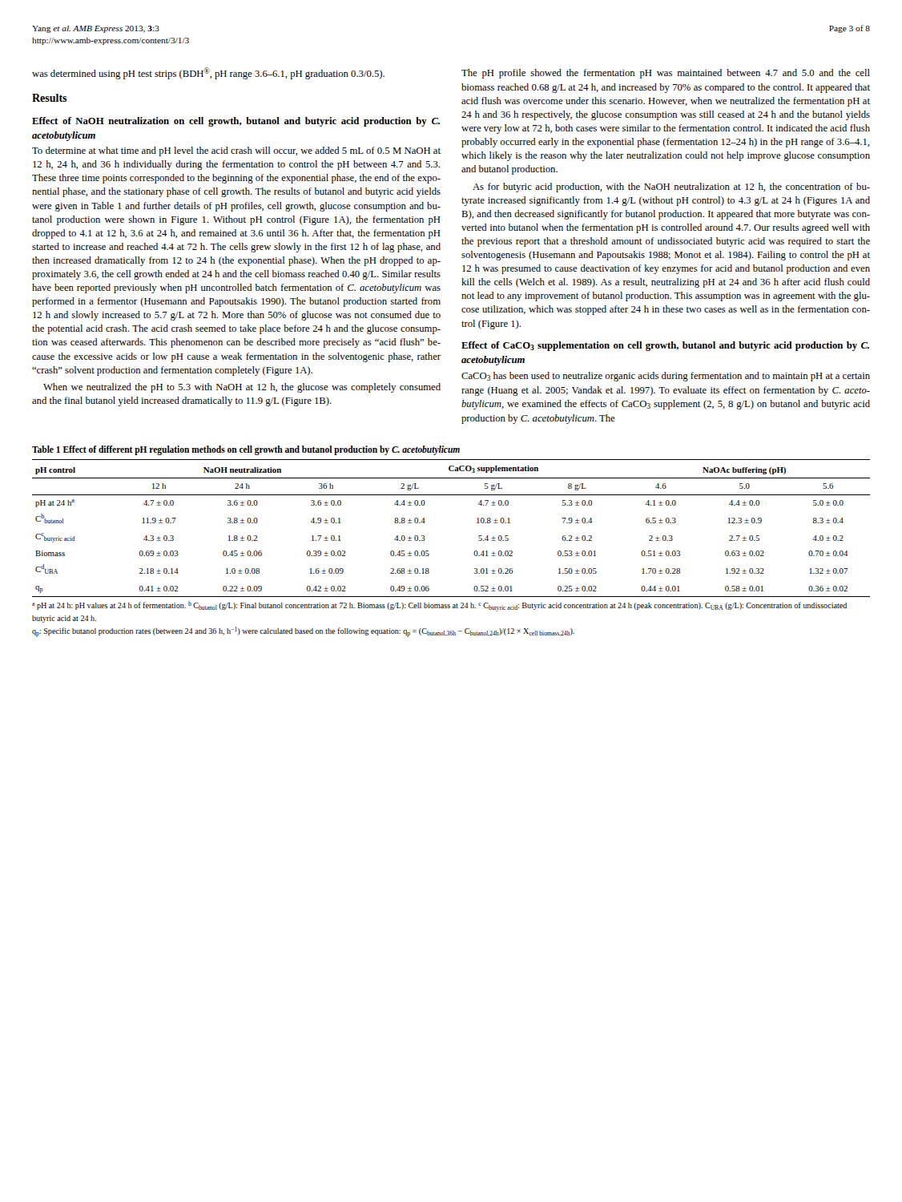Yang et al. AMB Express 2013, 3:3
http://www.amb-express.com/content/3/1/3
Page 3 of 8
was determined using pH test strips (BDH®, pH range 3.6–6.1, pH graduation 0.3/0.5).
Results
Effect of NaOH neutralization on cell growth, butanol and butyric acid production by C. acetobutylicum
To determine at what time and pH level the acid crash will occur, we added 5 mL of 0.5 M NaOH at 12 h, 24 h, and 36 h individually during the fermentation to control the pH between 4.7 and 5.3. These three time points corresponded to the beginning of the exponential phase, the end of the exponential phase, and the stationary phase of cell growth. The results of butanol and butyric acid yields were given in Table 1 and further details of pH profiles, cell growth, glucose consumption and butanol production were shown in Figure 1. Without pH control (Figure 1A), the fermentation pH dropped to 4.1 at 12 h, 3.6 at 24 h, and remained at 3.6 until 36 h. After that, the fermentation pH started to increase and reached 4.4 at 72 h. The cells grew slowly in the first 12 h of lag phase, and then increased dramatically from 12 to 24 h (the exponential phase). When the pH dropped to approximately 3.6, the cell growth ended at 24 h and the cell biomass reached 0.40 g/L. Similar results have been reported previously when pH uncontrolled batch fermentation of C. acetobutylicum was performed in a fermentor (Husemann and Papoutsakis 1990). The butanol production started from 12 h and slowly increased to 5.7 g/L at 72 h. More than 50% of glucose was not consumed due to the potential acid crash. The acid crash seemed to take place before 24 h and the glucose consumption was ceased afterwards. This phenomenon can be described more precisely as “acid flush” because the excessive acids or low pH cause a weak fermentation in the solventogenic phase, rather “crash” solvent production and fermentation completely (Figure 1A).
When we neutralized the pH to 5.3 with NaOH at 12 h, the glucose was completely consumed and the final butanol yield increased dramatically to 11.9 g/L (Figure 1B).
The pH profile showed the fermentation pH was maintained between 4.7 and 5.0 and the cell biomass reached 0.68 g/L at 24 h, and increased by 70% as compared to the control. It appeared that acid flush was overcome under this scenario. However, when we neutralized the fermentation pH at 24 h and 36 h respectively, the glucose consumption was still ceased at 24 h and the butanol yields were very low at 72 h, both cases were similar to the fermentation control. It indicated the acid flush probably occurred early in the exponential phase (fermentation 12–24 h) in the pH range of 3.6–4.1, which likely is the reason why the later neutralization could not help improve glucose consumption and butanol production.
As for butyric acid production, with the NaOH neutralization at 12 h, the concentration of butyrate increased significantly from 1.4 g/L (without pH control) to 4.3 g/L at 24 h (Figures 1A and B), and then decreased significantly for butanol production. It appeared that more butyrate was converted into butanol when the fermentation pH is controlled around 4.7. Our results agreed well with the previous report that a threshold amount of undissociated butyric acid was required to start the solventogenesis (Husemann and Papoutsakis 1988; Monot et al. 1984). Failing to control the pH at 12 h was presumed to cause deactivation of key enzymes for acid and butanol production and even kill the cells (Welch et al. 1989). As a result, neutralizing pH at 24 and 36 h after acid flush could not lead to any improvement of butanol production. This assumption was in agreement with the glucose utilization, which was stopped after 24 h in these two cases as well as in the fermentation control (Figure 1).
Effect of CaCO3 supplementation on cell growth, butanol and butyric acid production by C. acetobutylicum
CaCO3 has been used to neutralize organic acids during fermentation and to maintain pH at a certain range (Huang et al. 2005; Vandak et al. 1997). To evaluate its effect on fermentation by C. acetobutylicum, we examined the effects of CaCO3 supplement (2, 5, 8 g/L) on butanol and butyric acid production by C. acetobutylicum. The
Table 1 Effect of different pH regulation methods on cell growth and butanol production by C. acetobutylicum
| pH control | NaOH neutralization | CaCO 3 supplementation | NaOAc buffering (pH) |
| --- | --- | --- | --- |
| | 12 h | 24 h | 36 h | 2 g/L | 5 g/L | 8 g/L | 4.6 | 5.0 | 5.6 |
| pH at 24 h a | 4.7 ± 0.0 | 3.6 ± 0.0 | 3.6 ± 0.0 | 4.4 ± 0.0 | 4.7 ± 0.0 | 5.3 ± 0.0 | 4.1 ± 0.0 | 4.4 ± 0.0 | 5.0 ± 0.0 |
| C b butanol | 11.9 ± 0.7 | 3.8 ± 0.0 | 4.9 ± 0.1 | 8.8 ± 0.4 | 10.8 ± 0.1 | 7.9 ± 0.4 | 6.5 ± 0.3 | 12.3 ± 0.9 | 8.3 ± 0.4 |
| C c butyric acid | 4.3 ± 0.3 | 1.8 ± 0.2 | 1.7 ± 0.1 | 4.0 ± 0.3 | 5.4 ± 0.5 | 6.2 ± 0.2 | 2 ± 0.3 | 2.7 ± 0.5 | 4.0 ± 0.2 |
| Biomass | 0.69 ± 0.03 | 0.45 ± 0.06 | 0.39 ± 0.02 | 0.45 ± 0.05 | 0.41 ± 0.02 | 0.53 ± 0.01 | 0.51 ± 0.03 | 0.63 ± 0.02 | 0.70 ± 0.04 |
| C d UBA | 2.18 ± 0.14 | 1.0 ± 0.08 | 1.6 ± 0.09 | 2.68 ± 0.18 | 3.01 ± 0.26 | 1.50 ± 0.05 | 1.70 ± 0.28 | 1.92 ± 0.32 | 1.32 ± 0.07 |
| q p | 0.41 ± 0.02 | 0.22 ± 0.09 | 0.42 ± 0.02 | 0.49 ± 0.06 | 0.52 ± 0.01 | 0.25 ± 0.02 | 0.44 ± 0.01 | 0.58 ± 0.01 | 0.36 ± 0.02 |
a pH at 24 h: pH values at 24 h of fermentation. b Cbutanol (g/L): Final butanol concentration at 72 h. Biomass (g/L): Cell biomass at 24 h. c Cbutyric acid: Butyric acid concentration at 24 h (peak concentration). CUBA (g/L): Concentration of undissociated butyric acid at 24 h.
qp: Specific butanol production rates (between 24 and 36 h, h−1) were calculated based on the following equation: qp = (Cbutanol,36h − Cbutanol,24h)/(12 × Xcell biomass,24h).